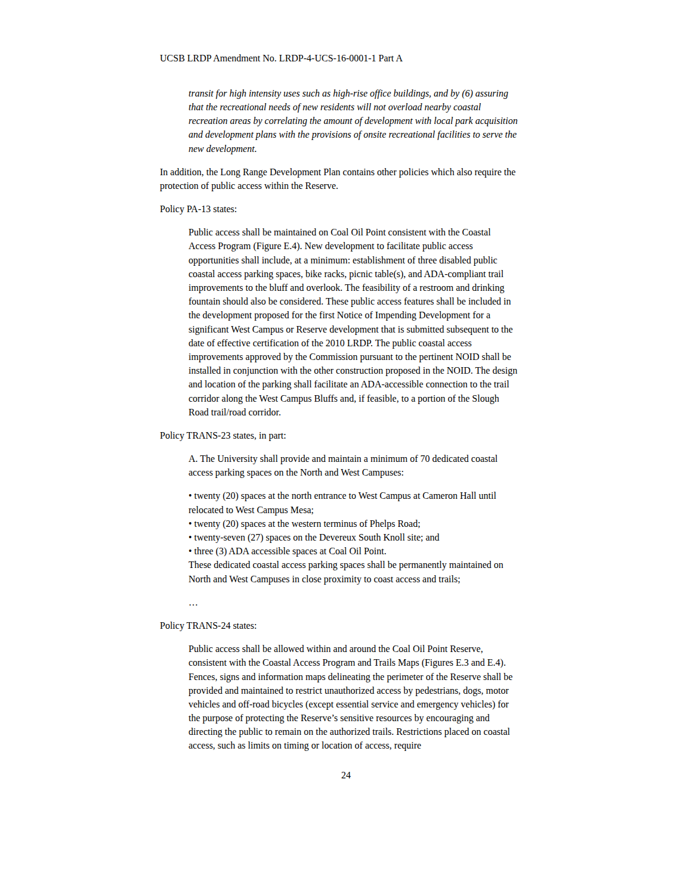UCSB LRDP Amendment No. LRDP-4-UCS-16-0001-1 Part A
transit for high intensity uses such as high-rise office buildings, and by (6) assuring that the recreational needs of new residents will not overload nearby coastal recreation areas by correlating the amount of development with local park acquisition and development plans with the provisions of onsite recreational facilities to serve the new development.
In addition, the Long Range Development Plan contains other policies which also require the protection of public access within the Reserve.
Policy PA-13 states:
Public access shall be maintained on Coal Oil Point consistent with the Coastal Access Program (Figure E.4). New development to facilitate public access opportunities shall include, at a minimum: establishment of three disabled public coastal access parking spaces, bike racks, picnic table(s), and ADA-compliant trail improvements to the bluff and overlook. The feasibility of a restroom and drinking fountain should also be considered. These public access features shall be included in the development proposed for the first Notice of Impending Development for a significant West Campus or Reserve development that is submitted subsequent to the date of effective certification of the 2010 LRDP. The public coastal access improvements approved by the Commission pursuant to the pertinent NOID shall be installed in conjunction with the other construction proposed in the NOID. The design and location of the parking shall facilitate an ADA-accessible connection to the trail corridor along the West Campus Bluffs and, if feasible, to a portion of the Slough Road trail/road corridor.
Policy TRANS-23 states, in part:
A. The University shall provide and maintain a minimum of 70 dedicated coastal access parking spaces on the North and West Campuses:
twenty (20) spaces at the north entrance to West Campus at Cameron Hall until relocated to West Campus Mesa;
twenty (20) spaces at the western terminus of Phelps Road;
twenty-seven (27) spaces on the Devereux South Knoll site; and
three (3) ADA accessible spaces at Coal Oil Point.
These dedicated coastal access parking spaces shall be permanently maintained on North and West Campuses in close proximity to coast access and trails;
…
Policy TRANS-24 states:
Public access shall be allowed within and around the Coal Oil Point Reserve, consistent with the Coastal Access Program and Trails Maps (Figures E.3 and E.4). Fences, signs and information maps delineating the perimeter of the Reserve shall be provided and maintained to restrict unauthorized access by pedestrians, dogs, motor vehicles and off-road bicycles (except essential service and emergency vehicles) for the purpose of protecting the Reserve’s sensitive resources by encouraging and directing the public to remain on the authorized trails. Restrictions placed on coastal access, such as limits on timing or location of access, require
24